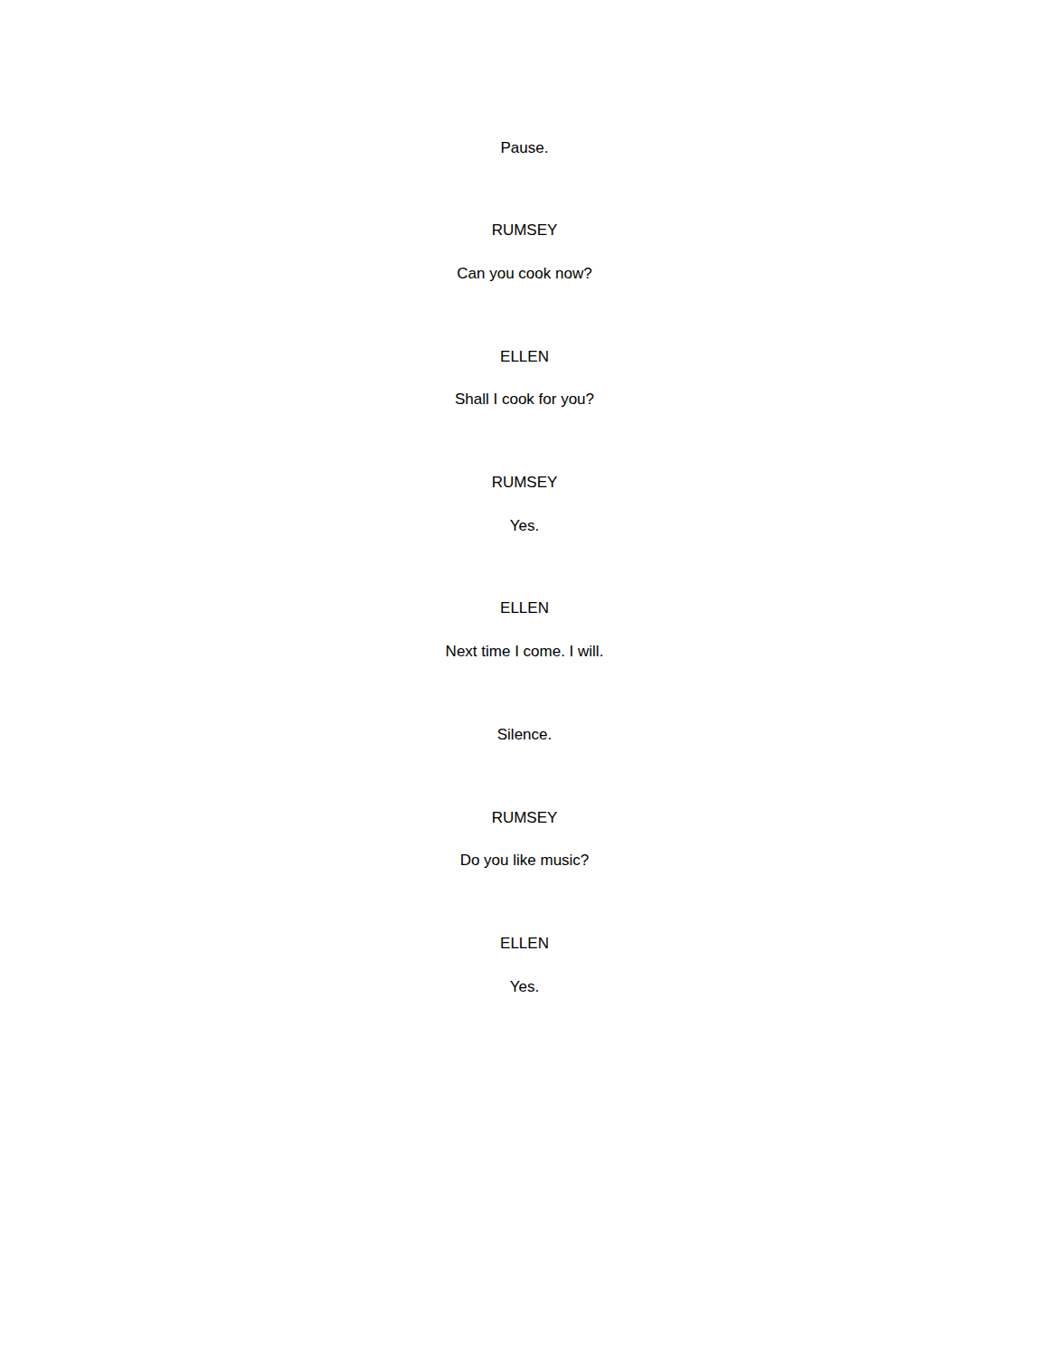Pause.
RUMSEY
Can you cook now?
ELLEN
Shall I cook for you?
RUMSEY
Yes.
ELLEN
Next time I come. I will.
Silence.
RUMSEY
Do you like music?
ELLEN
Yes.